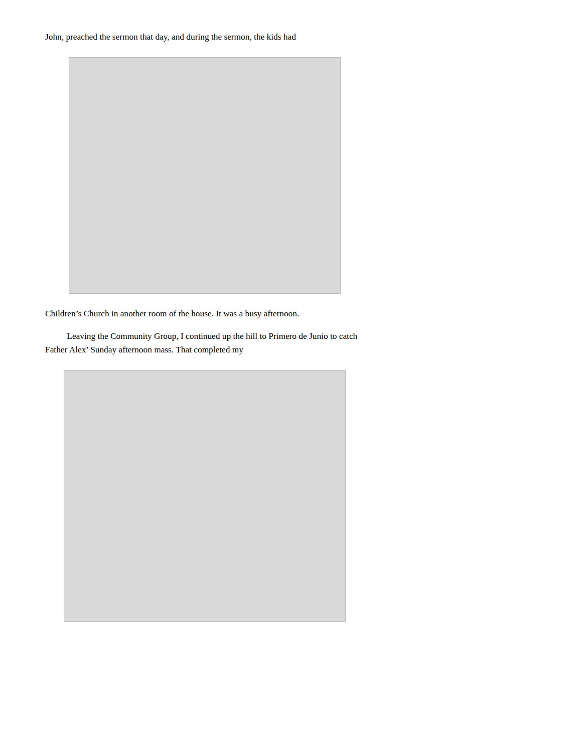John, preached the sermon that day, and during the sermon, the kids had
Children’s Church in another room of the house. It was a busy afternoon.
Leaving the Community Group, I continued up the hill to Primero de Junio to catch Father Alex’ Sunday afternoon mass. That completed my